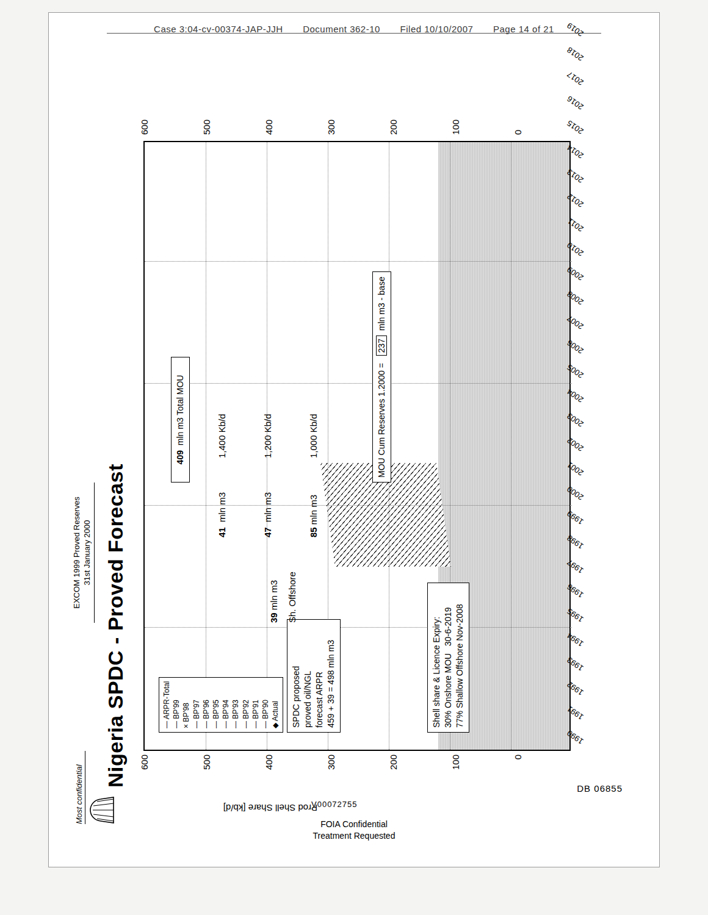Case 3:04-cv-00374-JAP-JJH Document 362-10 Filed 10/10/2007 Page 14 of 21
Most confidential
EXCOM 1999 Proved Reserves
31st January 2000
Nigeria SPDC - Proved Forecast
Prod Shell Share [kb/d]
600
500
400
300
200
100
0
600
500
400
300
200
100
0
— ARPR-Total
— BP'99
× BP'98
— BP'97
— BP'96
— BP'95
— BP'94
— BP'93
— BP'92
— BP'91
— BP'90
◆ Actual
SPDC proposed
proved oil/NGL
forecast ARPR
459 + 39 = 498 mln m3
Shell share & Licence Expiry:
30% Onshore MOU 30-6-2019
77% Shallow Offshore Nov-2008
409 mln m3 Total MOU
1,400 Kb/d
1,200 Kb/d
1,000 Kb/d
700 Kb/d
41 mln m3
47 mln m3
85 mln m3
39 mln m3
Sh. Offshore
MOU Cum Reserves 1.2000 = 237 mln m3 - base
1990
1991
1992
1993
1994
1995
1996
1997
1998
1999
2000
2001
2002
2003
2004
2005
2006
2007
2008
2009
2010
2011
2012
2013
2014
2015
2016
2017
2018
2019
DB 06855
V00072755
FOIA Confidential
Treatment Requested